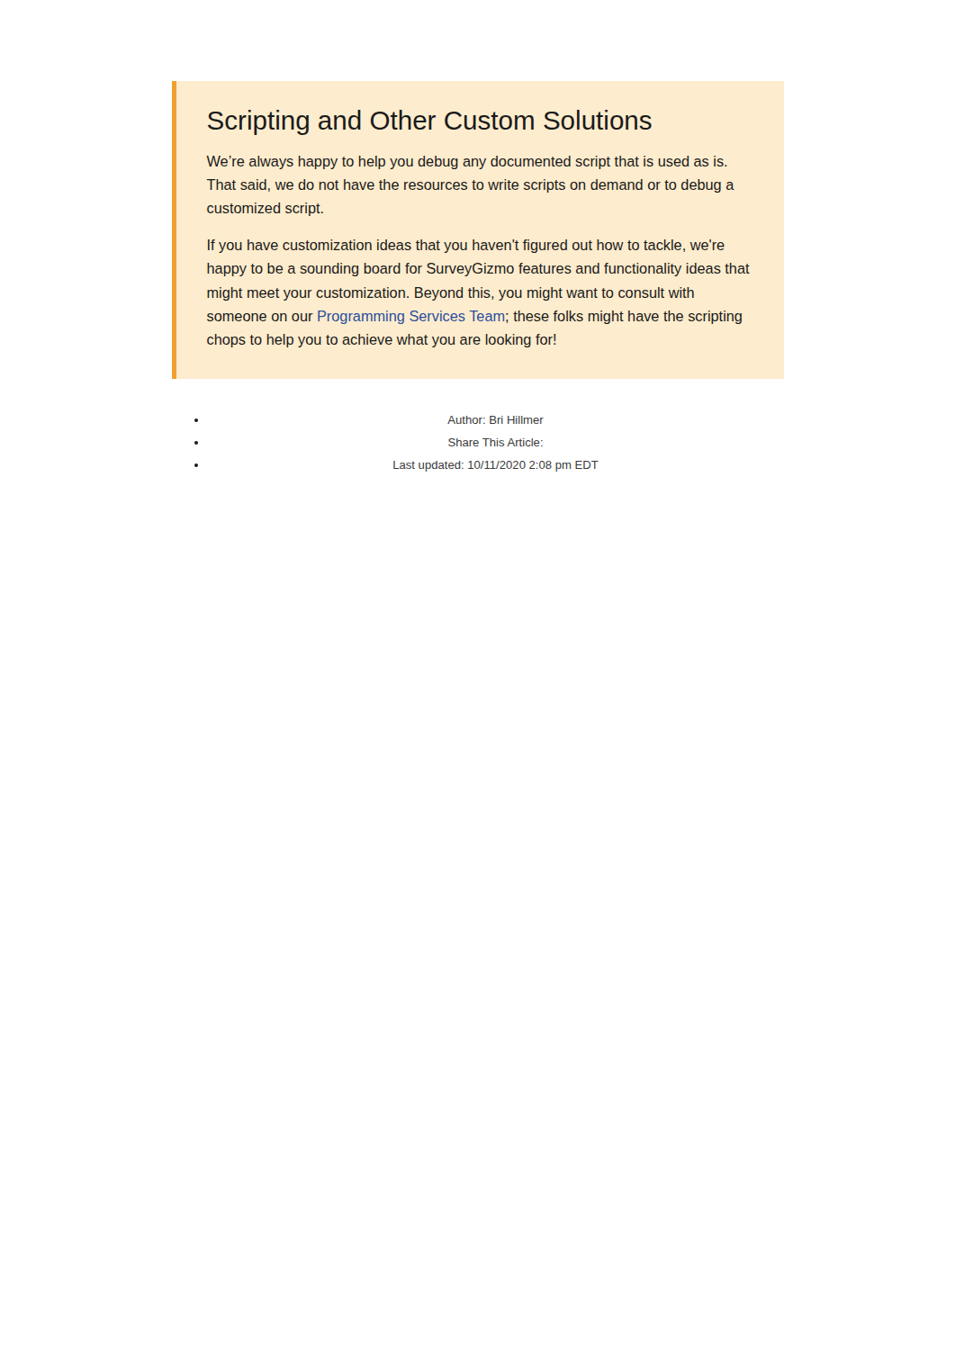Scripting and Other Custom Solutions
We’re always happy to help you debug any documented script that is used as is. That said, we do not have the resources to write scripts on demand or to debug a customized script.
If you have customization ideas that you haven't figured out how to tackle, we're happy to be a sounding board for SurveyGizmo features and functionality ideas that might meet your customization. Beyond this, you might want to consult with someone on our Programming Services Team; these folks might have the scripting chops to help you to achieve what you are looking for!
Author: Bri Hillmer
Share This Article:
Last updated: 10/11/2020 2:08 pm EDT